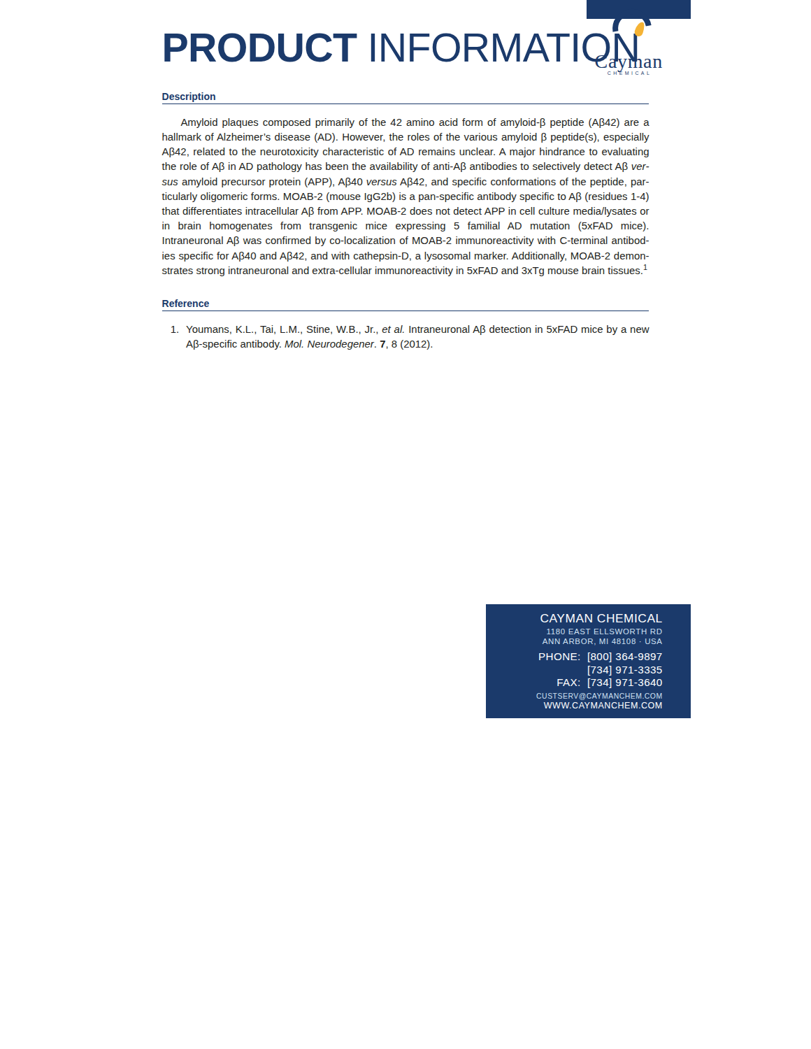PRODUCT INFORMATION
Cayman
CHEMICAL
Description
Amyloid plaques composed primarily of the 42 amino acid form of amyloid-β peptide (Aβ42) are a hallmark of Alzheimer’s disease (AD). However, the roles of the various amyloid β peptide(s), especially Aβ42, related to the neurotoxicity characteristic of AD remains unclear. A major hindrance to evaluating the role of Aβ in AD pathology has been the availability of anti-Aβ antibodies to selectively detect Aβ versus amyloid precursor protein (APP), Aβ40 versus Aβ42, and specific conformations of the peptide, particularly oligomeric forms. MOAB-2 (mouse IgG2b) is a pan-specific antibody specific to Aβ (residues 1-4) that differentiates intracellular Aβ from APP. MOAB-2 does not detect APP in cell culture media/lysates or in brain homogenates from transgenic mice expressing 5 familial AD mutation (5xFAD mice). Intraneuronal Aβ was confirmed by co-localization of MOAB-2 immunoreactivity with C-terminal antibodies specific for Aβ40 and Aβ42, and with cathepsin-D, a lysosomal marker. Additionally, MOAB-2 demonstrates strong intraneuronal and extra-cellular immunoreactivity in 5xFAD and 3xTg mouse brain tissues.1
Reference
Youmans, K.L., Tai, L.M., Stine, W.B., Jr., et al. Intraneuronal Aβ detection in 5xFAD mice by a new Aβ-specific antibody. Mol. Neurodegener. 7, 8 (2012).
CAYMAN CHEMICAL
1180 EAST ELLSWORTH RD
ANN ARBOR, MI 48108 · USA
PHONE: [800] 364-9897
[734] 971-3335
FAX: [734] 971-3640
CUSTSERV@CAYMANCHEM.COM
WWW.CAYMANCHEM.COM